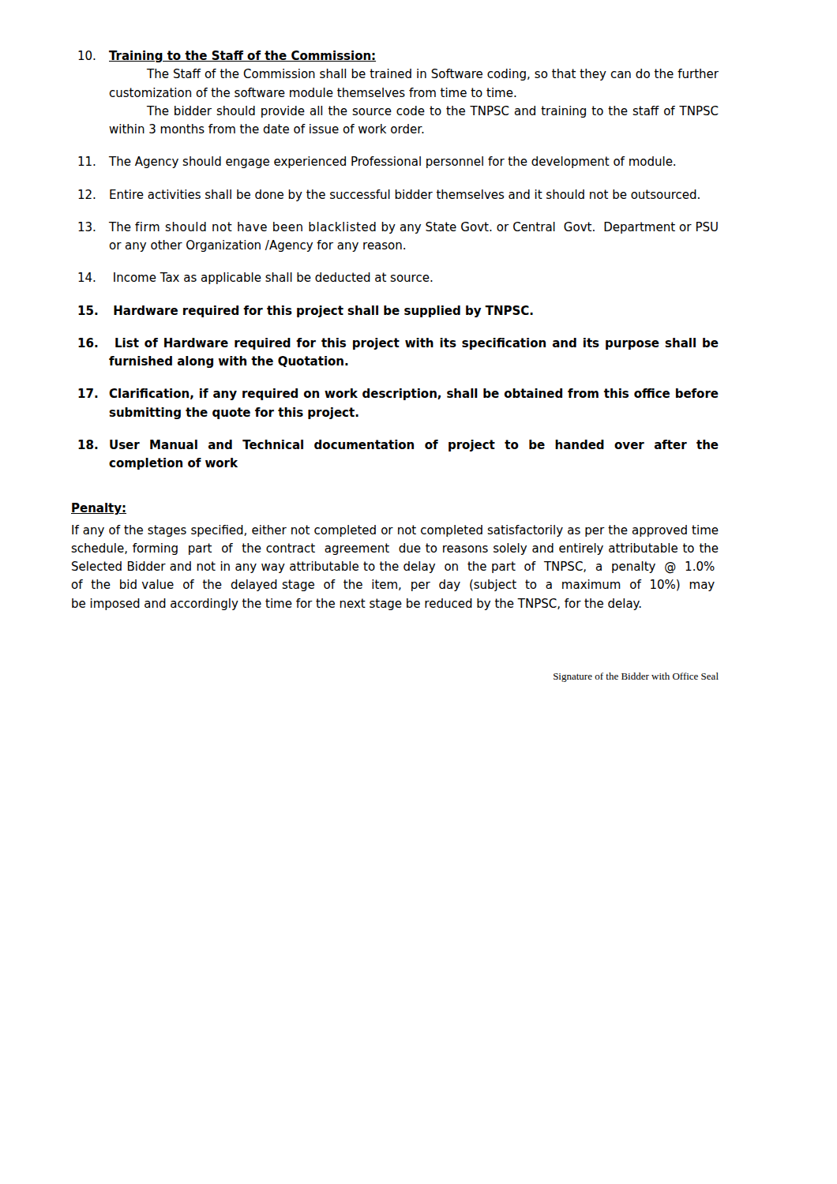Training to the Staff of the Commission:
The Staff of the Commission shall be trained in Software coding, so that they can do the further customization of the software module themselves from time to time.
The bidder should provide all the source code to the TNPSC and training to the staff of TNPSC within 3 months from the date of issue of work order.
The Agency should engage experienced Professional personnel for the development of module.
Entire activities shall be done by the successful bidder themselves and it should not be outsourced.
The firm should not have been blacklisted by any State Govt. or Central Govt. Department or PSU or any other Organization /Agency for any reason.
Income Tax as applicable shall be deducted at source.
Hardware required for this project shall be supplied by TNPSC.
List of Hardware required for this project with its specification and its purpose shall be furnished along with the Quotation.
Clarification, if any required on work description, shall be obtained from this office before submitting the quote for this project.
User Manual and Technical documentation of project to be handed over after the completion of work
Penalty:
If any of the stages specified, either not completed or not completed satisfactorily as per the approved time schedule, forming part of the contract agreement due to reasons solely and entirely attributable to the Selected Bidder and not in any way attributable to the delay on the part of TNPSC, a penalty @ 1.0% of the bid value of the delayed stage of the item, per day (subject to a maximum of 10%) may be imposed and accordingly the time for the next stage be reduced by the TNPSC, for the delay.
Signature of the Bidder with Office Seal